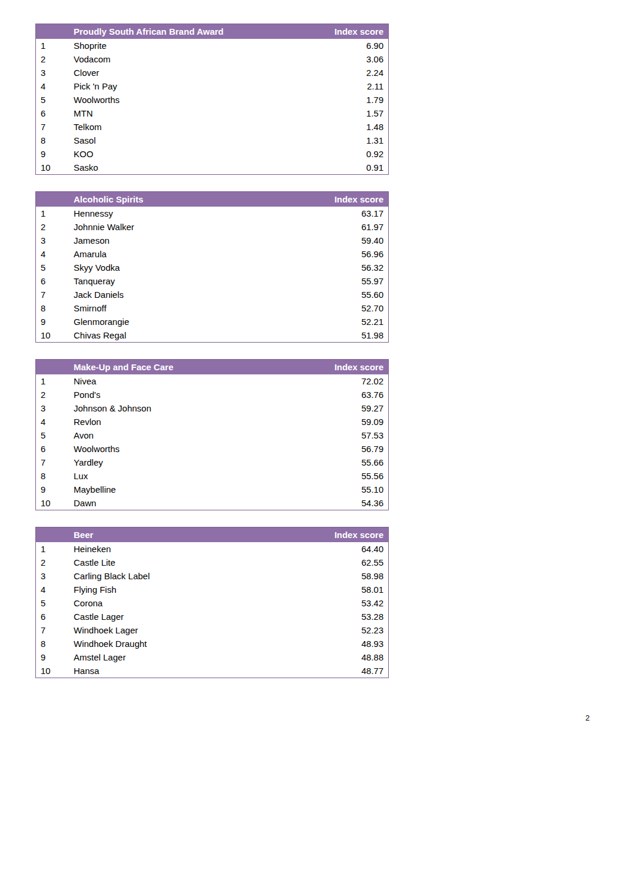Proudly South African Brand Award
| | Proudly South African Brand Award | Index score |
| --- | --- | --- |
| 1 | Shoprite | 6.90 |
| 2 | Vodacom | 3.06 |
| 3 | Clover | 2.24 |
| 4 | Pick 'n Pay | 2.11 |
| 5 | Woolworths | 1.79 |
| 6 | MTN | 1.57 |
| 7 | Telkom | 1.48 |
| 8 | Sasol | 1.31 |
| 9 | KOO | 0.92 |
| 10 | Sasko | 0.91 |
Alcoholic Spirits
| | Alcoholic Spirits | Index score |
| --- | --- | --- |
| 1 | Hennessy | 63.17 |
| 2 | Johnnie Walker | 61.97 |
| 3 | Jameson | 59.40 |
| 4 | Amarula | 56.96 |
| 5 | Skyy Vodka | 56.32 |
| 6 | Tanqueray | 55.97 |
| 7 | Jack Daniels | 55.60 |
| 8 | Smirnoff | 52.70 |
| 9 | Glenmorangie | 52.21 |
| 10 | Chivas Regal | 51.98 |
Make-Up and Face Care
| | Make-Up and Face Care | Index score |
| --- | --- | --- |
| 1 | Nivea | 72.02 |
| 2 | Pond's | 63.76 |
| 3 | Johnson & Johnson | 59.27 |
| 4 | Revlon | 59.09 |
| 5 | Avon | 57.53 |
| 6 | Woolworths | 56.79 |
| 7 | Yardley | 55.66 |
| 8 | Lux | 55.56 |
| 9 | Maybelline | 55.10 |
| 10 | Dawn | 54.36 |
Beer
| | Beer | Index score |
| --- | --- | --- |
| 1 | Heineken | 64.40 |
| 2 | Castle Lite | 62.55 |
| 3 | Carling Black Label | 58.98 |
| 4 | Flying Fish | 58.01 |
| 5 | Corona | 53.42 |
| 6 | Castle Lager | 53.28 |
| 7 | Windhoek Lager | 52.23 |
| 8 | Windhoek Draught | 48.93 |
| 9 | Amstel Lager | 48.88 |
| 10 | Hansa | 48.77 |
2